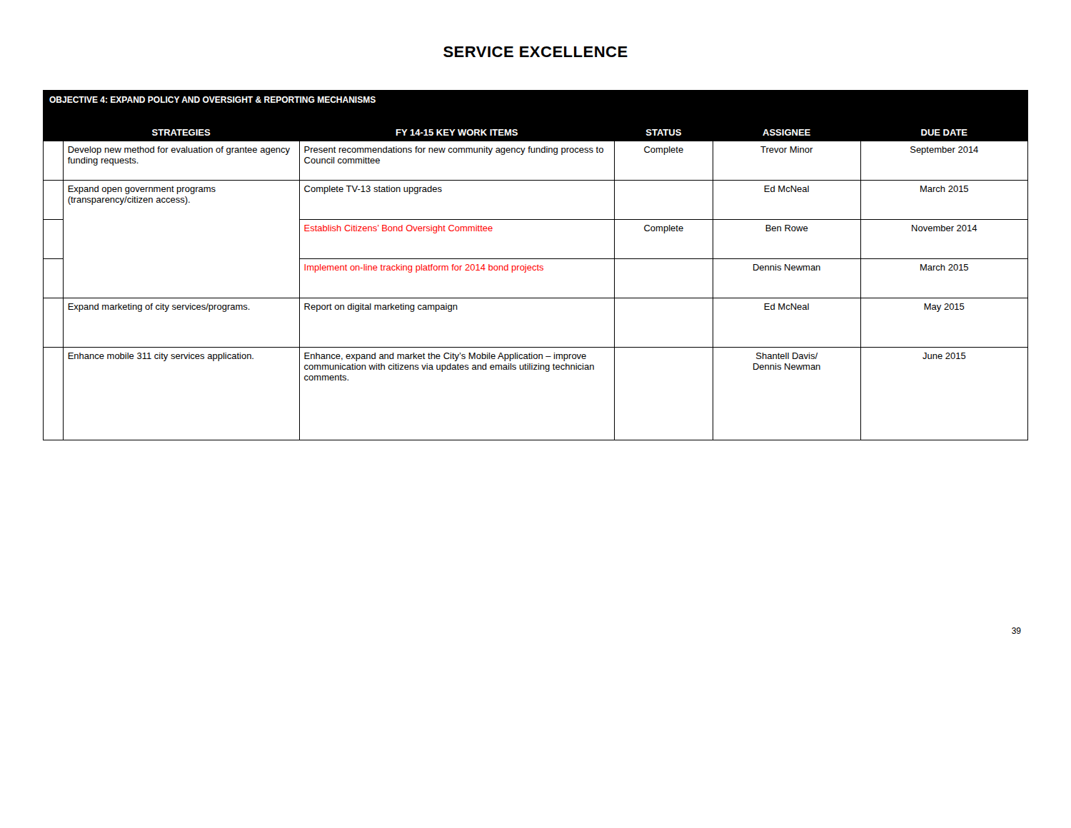SERVICE EXCELLENCE
| OBJECTIVE 4: EXPAND POLICY AND OVERSIGHT & REPORTING MECHANISMS |
| | STRATEGIES | FY 14-15 KEY WORK ITEMS | STATUS | ASSIGNEE | DUE DATE |
| | Develop new method for evaluation of grantee agency funding requests. | Present recommendations for new community agency funding process to Council committee | Complete | Trevor Minor | September 2014 |
| | Expand open government programs (transparency/citizen access). | Complete TV-13 station upgrades | | Ed McNeal | March 2015 |
| | Establish Citizens’ Bond Oversight Committee | Complete | Ben Rowe | November 2014 |
| | Implement on-line tracking platform for 2014 bond projects | | Dennis Newman | March 2015 |
| | Expand marketing of city services/programs. | Report on digital marketing campaign | | Ed McNeal | May 2015 |
| | Enhance mobile 311 city services application. | Enhance, expand and market the City’s Mobile Application – improve communication with citizens via updates and emails utilizing technician comments. | | Shantell Davis/ Dennis Newman | June 2015 |
39